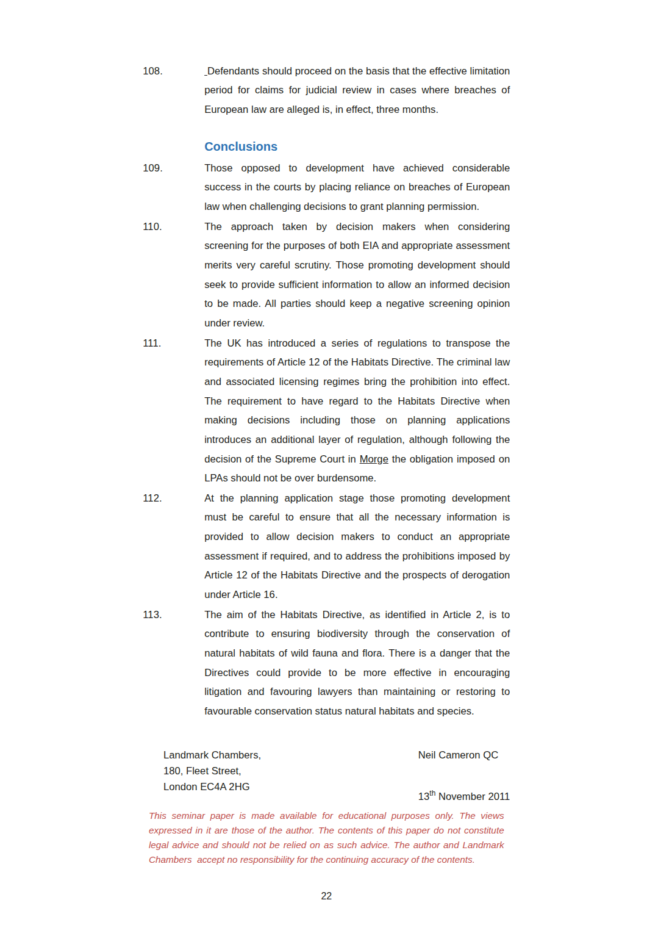108. Defendants should proceed on the basis that the effective limitation period for claims for judicial review in cases where breaches of European law are alleged is, in effect, three months.
Conclusions
109. Those opposed to development have achieved considerable success in the courts by placing reliance on breaches of European law when challenging decisions to grant planning permission.
110. The approach taken by decision makers when considering screening for the purposes of both EIA and appropriate assessment merits very careful scrutiny. Those promoting development should seek to provide sufficient information to allow an informed decision to be made. All parties should keep a negative screening opinion under review.
111. The UK has introduced a series of regulations to transpose the requirements of Article 12 of the Habitats Directive. The criminal law and associated licensing regimes bring the prohibition into effect. The requirement to have regard to the Habitats Directive when making decisions including those on planning applications introduces an additional layer of regulation, although following the decision of the Supreme Court in Morge the obligation imposed on LPAs should not be over burdensome.
112. At the planning application stage those promoting development must be careful to ensure that all the necessary information is provided to allow decision makers to conduct an appropriate assessment if required, and to address the prohibitions imposed by Article 12 of the Habitats Directive and the prospects of derogation under Article 16.
113. The aim of the Habitats Directive, as identified in Article 2, is to contribute to ensuring biodiversity through the conservation of natural habitats of wild fauna and flora. There is a danger that the Directives could provide to be more effective in encouraging litigation and favouring lawyers than maintaining or restoring to favourable conservation status natural habitats and species.
Landmark Chambers,
180, Fleet Street,
London EC4A 2HG
Neil Cameron QC 13th November 2011
This seminar paper is made available for educational purposes only. The views expressed in it are those of the author. The contents of this paper do not constitute legal advice and should not be relied on as such advice. The author and Landmark Chambers accept no responsibility for the continuing accuracy of the contents.
22